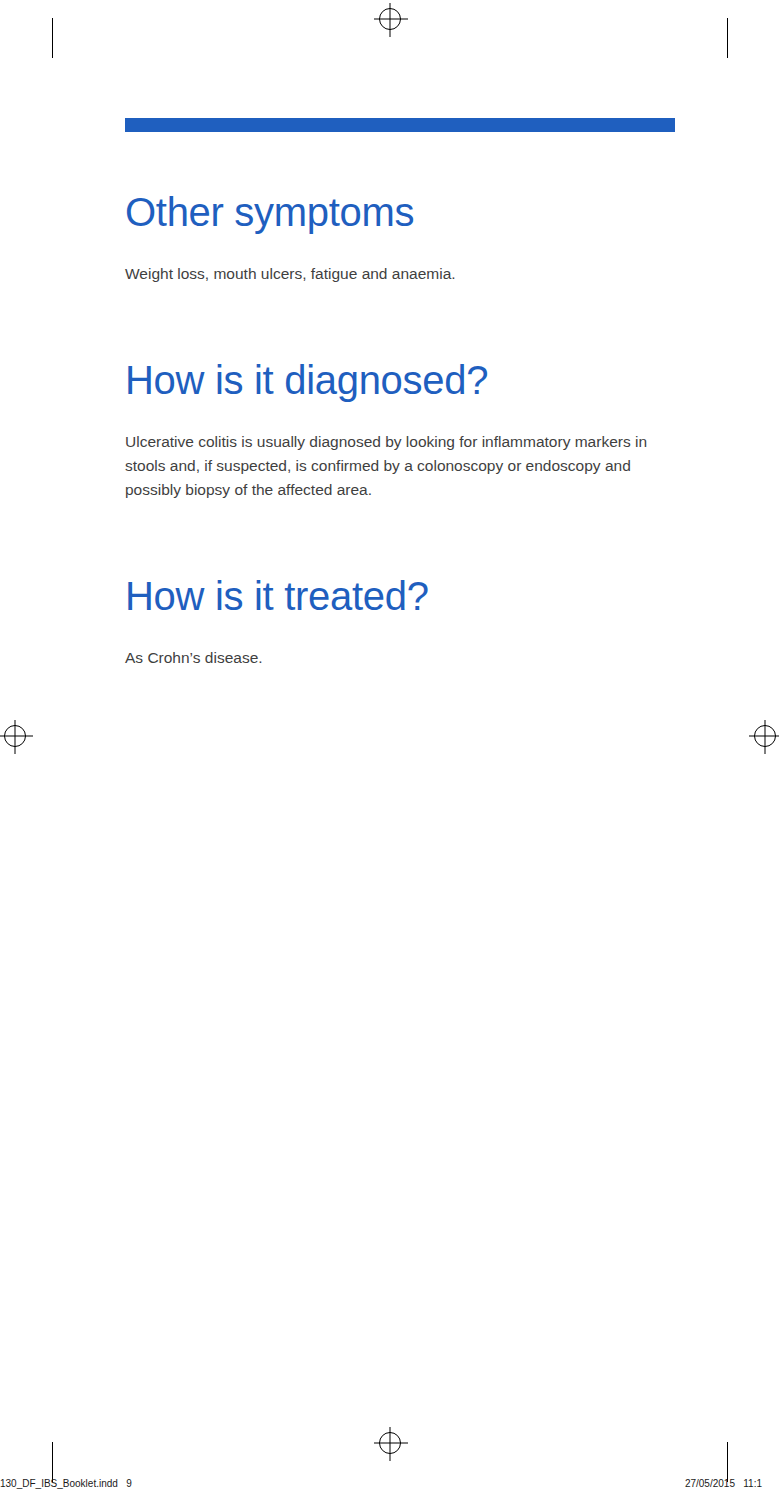Other symptoms
Weight loss, mouth ulcers, fatigue and anaemia.
How is it diagnosed?
Ulcerative colitis is usually diagnosed by looking for inflammatory markers in stools and, if suspected, is confirmed by a colonoscopy or endoscopy and possibly biopsy of the affected area.
How is it treated?
As Crohn’s disease.
130_DF_IBS_Booklet.indd 9 27/05/2015 11:1